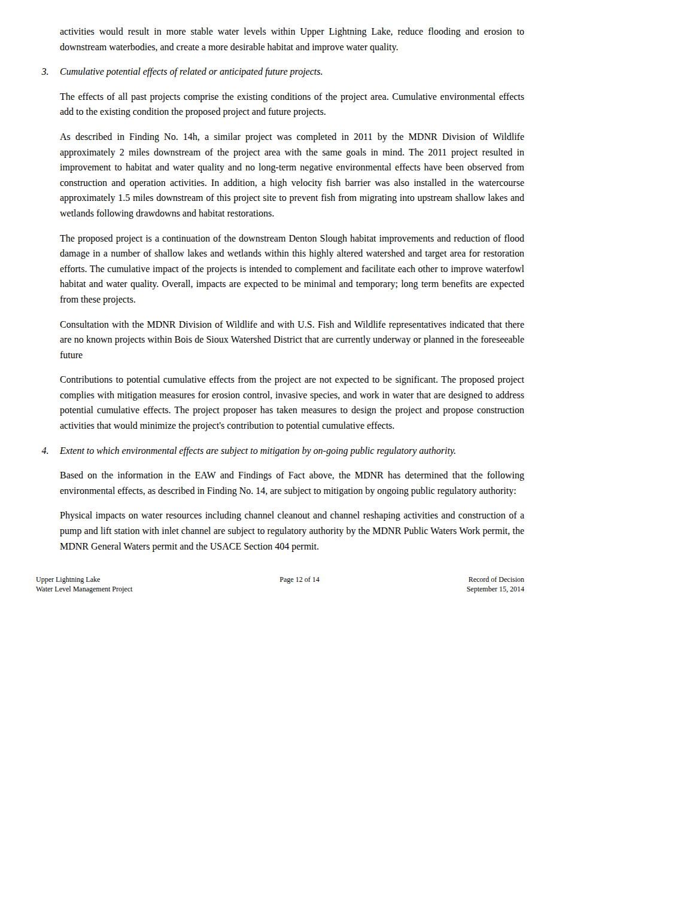activities would result in more stable water levels within Upper Lightning Lake, reduce flooding and erosion to downstream waterbodies, and create a more desirable habitat and improve water quality.
Cumulative potential effects of related or anticipated future projects.
The effects of all past projects comprise the existing conditions of the project area. Cumulative environmental effects add to the existing condition the proposed project and future projects.
As described in Finding No. 14h, a similar project was completed in 2011 by the MDNR Division of Wildlife approximately 2 miles downstream of the project area with the same goals in mind. The 2011 project resulted in improvement to habitat and water quality and no long-term negative environmental effects have been observed from construction and operation activities. In addition, a high velocity fish barrier was also installed in the watercourse approximately 1.5 miles downstream of this project site to prevent fish from migrating into upstream shallow lakes and wetlands following drawdowns and habitat restorations.
The proposed project is a continuation of the downstream Denton Slough habitat improvements and reduction of flood damage in a number of shallow lakes and wetlands within this highly altered watershed and target area for restoration efforts. The cumulative impact of the projects is intended to complement and facilitate each other to improve waterfowl habitat and water quality. Overall, impacts are expected to be minimal and temporary; long term benefits are expected from these projects.
Consultation with the MDNR Division of Wildlife and with U.S. Fish and Wildlife representatives indicated that there are no known projects within Bois de Sioux Watershed District that are currently underway or planned in the foreseeable future
Contributions to potential cumulative effects from the project are not expected to be significant. The proposed project complies with mitigation measures for erosion control, invasive species, and work in water that are designed to address potential cumulative effects. The project proposer has taken measures to design the project and propose construction activities that would minimize the project's contribution to potential cumulative effects.
Extent to which environmental effects are subject to mitigation by on-going public regulatory authority.
Based on the information in the EAW and Findings of Fact above, the MDNR has determined that the following environmental effects, as described in Finding No. 14, are subject to mitigation by ongoing public regulatory authority:
Physical impacts on water resources including channel cleanout and channel reshaping activities and construction of a pump and lift station with inlet channel are subject to regulatory authority by the MDNR Public Waters Work permit, the MDNR General Waters permit and the USACE Section 404 permit.
Upper Lightning Lake
Water Level Management Project
Page 12 of 14
Record of Decision
September 15, 2014